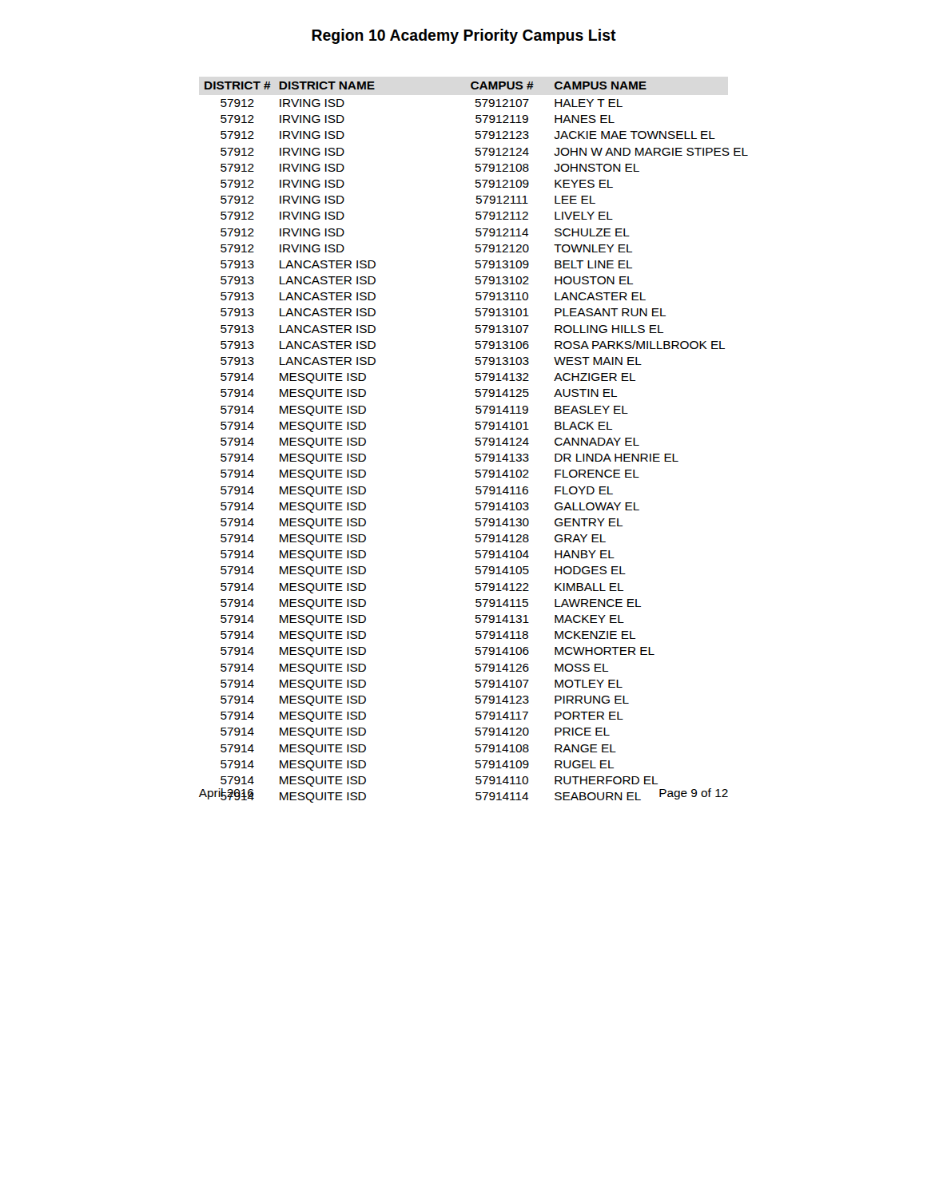Region 10 Academy Priority Campus List
| DISTRICT # | DISTRICT NAME | CAMPUS # | CAMPUS NAME |
| --- | --- | --- | --- |
| 57912 | IRVING ISD | 57912107 | HALEY T EL |
| 57912 | IRVING ISD | 57912119 | HANES EL |
| 57912 | IRVING ISD | 57912123 | JACKIE MAE TOWNSELL EL |
| 57912 | IRVING ISD | 57912124 | JOHN W AND MARGIE STIPES EL |
| 57912 | IRVING ISD | 57912108 | JOHNSTON EL |
| 57912 | IRVING ISD | 57912109 | KEYES EL |
| 57912 | IRVING ISD | 57912111 | LEE EL |
| 57912 | IRVING ISD | 57912112 | LIVELY EL |
| 57912 | IRVING ISD | 57912114 | SCHULZE EL |
| 57912 | IRVING ISD | 57912120 | TOWNLEY EL |
| 57913 | LANCASTER ISD | 57913109 | BELT LINE EL |
| 57913 | LANCASTER ISD | 57913102 | HOUSTON EL |
| 57913 | LANCASTER ISD | 57913110 | LANCASTER EL |
| 57913 | LANCASTER ISD | 57913101 | PLEASANT RUN EL |
| 57913 | LANCASTER ISD | 57913107 | ROLLING HILLS EL |
| 57913 | LANCASTER ISD | 57913106 | ROSA PARKS/MILLBROOK EL |
| 57913 | LANCASTER ISD | 57913103 | WEST MAIN EL |
| 57914 | MESQUITE ISD | 57914132 | ACHZIGER EL |
| 57914 | MESQUITE ISD | 57914125 | AUSTIN EL |
| 57914 | MESQUITE ISD | 57914119 | BEASLEY EL |
| 57914 | MESQUITE ISD | 57914101 | BLACK EL |
| 57914 | MESQUITE ISD | 57914124 | CANNADAY EL |
| 57914 | MESQUITE ISD | 57914133 | DR LINDA HENRIE EL |
| 57914 | MESQUITE ISD | 57914102 | FLORENCE EL |
| 57914 | MESQUITE ISD | 57914116 | FLOYD EL |
| 57914 | MESQUITE ISD | 57914103 | GALLOWAY EL |
| 57914 | MESQUITE ISD | 57914130 | GENTRY EL |
| 57914 | MESQUITE ISD | 57914128 | GRAY EL |
| 57914 | MESQUITE ISD | 57914104 | HANBY EL |
| 57914 | MESQUITE ISD | 57914105 | HODGES EL |
| 57914 | MESQUITE ISD | 57914122 | KIMBALL EL |
| 57914 | MESQUITE ISD | 57914115 | LAWRENCE EL |
| 57914 | MESQUITE ISD | 57914131 | MACKEY EL |
| 57914 | MESQUITE ISD | 57914118 | MCKENZIE EL |
| 57914 | MESQUITE ISD | 57914106 | MCWHORTER EL |
| 57914 | MESQUITE ISD | 57914126 | MOSS EL |
| 57914 | MESQUITE ISD | 57914107 | MOTLEY EL |
| 57914 | MESQUITE ISD | 57914123 | PIRRUNG EL |
| 57914 | MESQUITE ISD | 57914117 | PORTER EL |
| 57914 | MESQUITE ISD | 57914120 | PRICE EL |
| 57914 | MESQUITE ISD | 57914108 | RANGE EL |
| 57914 | MESQUITE ISD | 57914109 | RUGEL EL |
| 57914 | MESQUITE ISD | 57914110 | RUTHERFORD EL |
| 57914 | MESQUITE ISD | 57914114 | SEABOURN EL |
April 2016
Page 9 of 12